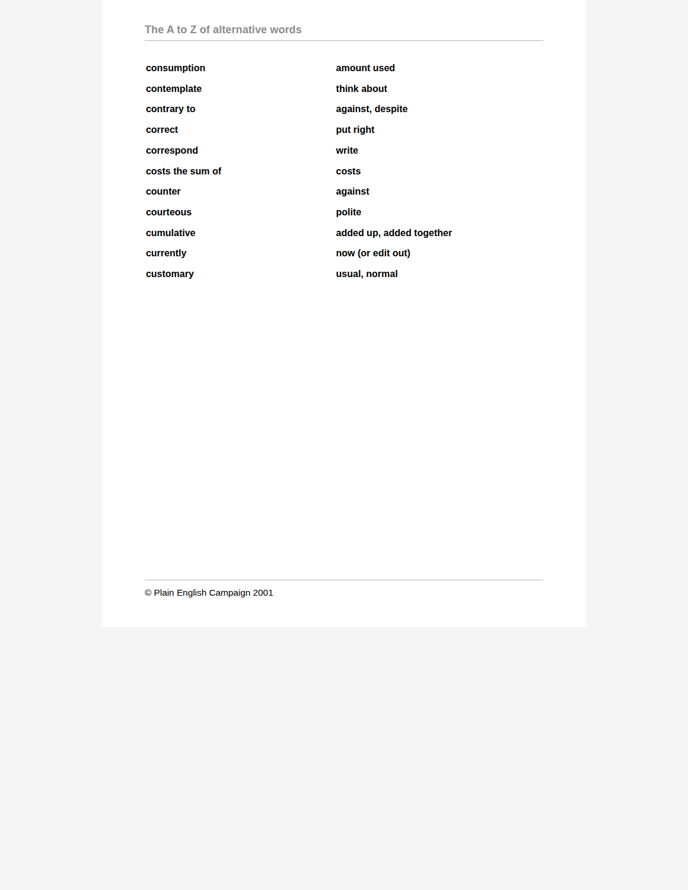The A to Z of alternative words
| consumption | amount used |
| contemplate | think about |
| contrary to | against, despite |
| correct | put right |
| correspond | write |
| costs the sum of | costs |
| counter | against |
| courteous | polite |
| cumulative | added up, added together |
| currently | now (or edit out) |
| customary | usual, normal |
© Plain English Campaign 2001